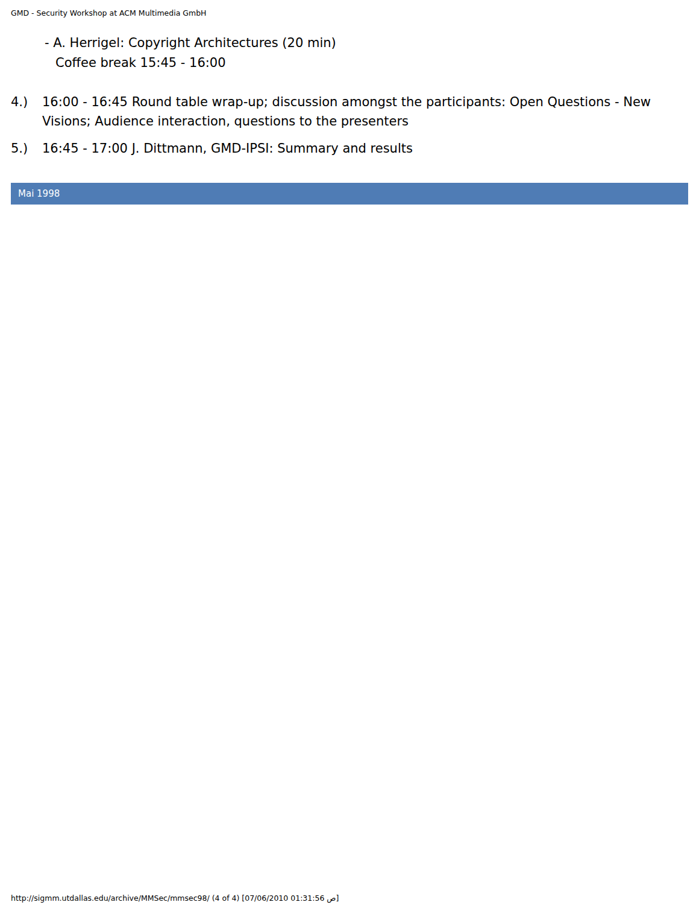GMD - Security Workshop at ACM Multimedia GmbH
- A. Herrigel: Copyright Architectures (20 min)
Coffee break 15:45 - 16:00
4.) 16:00 - 16:45 Round table wrap-up; discussion amongst the participants: Open Questions - New Visions; Audience interaction, questions to the presenters
5.) 16:45 - 17:00 J. Dittmann, GMD-IPSI: Summary and results
Mai 1998
http://sigmm.utdallas.edu/archive/MMSec/mmsec98/ (4 of 4) [07/06/2010 01:31:56 ص]